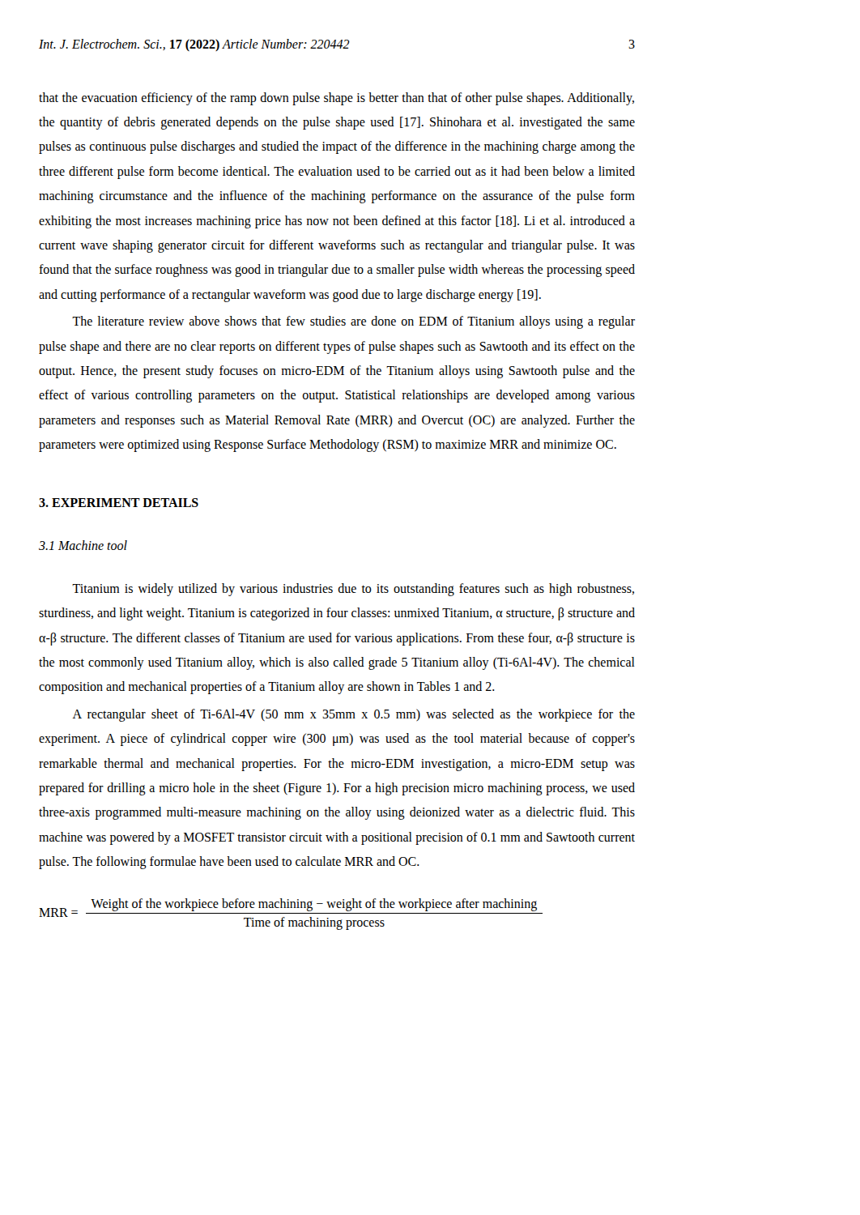Int. J. Electrochem. Sci., 17 (2022) Article Number: 220442 3
that the evacuation efficiency of the ramp down pulse shape is better than that of other pulse shapes. Additionally, the quantity of debris generated depends on the pulse shape used [17]. Shinohara et al. investigated the same pulses as continuous pulse discharges and studied the impact of the difference in the machining charge among the three different pulse form become identical. The evaluation used to be carried out as it had been below a limited machining circumstance and the influence of the machining performance on the assurance of the pulse form exhibiting the most increases machining price has now not been defined at this factor [18]. Li et al. introduced a current wave shaping generator circuit for different waveforms such as rectangular and triangular pulse. It was found that the surface roughness was good in triangular due to a smaller pulse width whereas the processing speed and cutting performance of a rectangular waveform was good due to large discharge energy [19].
The literature review above shows that few studies are done on EDM of Titanium alloys using a regular pulse shape and there are no clear reports on different types of pulse shapes such as Sawtooth and its effect on the output. Hence, the present study focuses on micro-EDM of the Titanium alloys using Sawtooth pulse and the effect of various controlling parameters on the output. Statistical relationships are developed among various parameters and responses such as Material Removal Rate (MRR) and Overcut (OC) are analyzed. Further the parameters were optimized using Response Surface Methodology (RSM) to maximize MRR and minimize OC.
3. EXPERIMENT DETAILS
3.1 Machine tool
Titanium is widely utilized by various industries due to its outstanding features such as high robustness, sturdiness, and light weight. Titanium is categorized in four classes: unmixed Titanium, α structure, β structure and α-β structure. The different classes of Titanium are used for various applications. From these four, α-β structure is the most commonly used Titanium alloy, which is also called grade 5 Titanium alloy (Ti-6Al-4V). The chemical composition and mechanical properties of a Titanium alloy are shown in Tables 1 and 2.
A rectangular sheet of Ti-6Al-4V (50 mm x 35mm x 0.5 mm) was selected as the workpiece for the experiment. A piece of cylindrical copper wire (300 μm) was used as the tool material because of copper's remarkable thermal and mechanical properties. For the micro-EDM investigation, a micro-EDM setup was prepared for drilling a micro hole in the sheet (Figure 1). For a high precision micro machining process, we used three-axis programmed multi-measure machining on the alloy using deionized water as a dielectric fluid. This machine was powered by a MOSFET transistor circuit with a positional precision of 0.1 mm and Sawtooth current pulse. The following formulae have been used to calculate MRR and OC.
MRR = Weight of the workpiece before machining − weight of the workpiece after machining Time of machining process